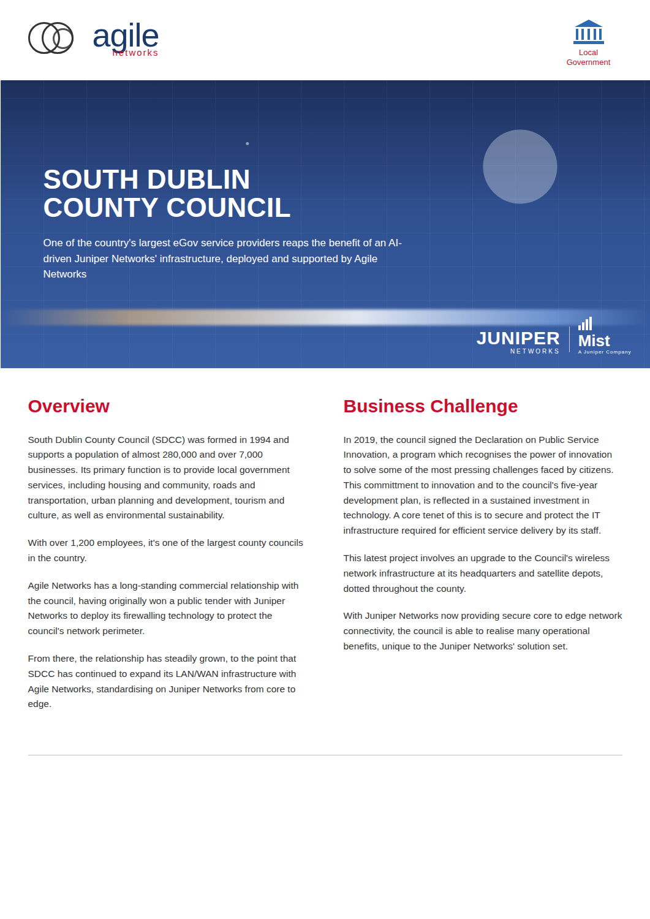agile networks
Local
Government
SOUTH DUBLIN
COUNTY COUNCIL
One of the country's largest eGov service providers reaps the benefit of an AI-driven Juniper Networks' infrastructure, deployed and supported by Agile Networks
JUNIPER
NETWORKS
Mist
A Juniper Company
Overview
South Dublin County Council (SDCC) was formed in 1994 and supports a population of almost 280,000 and over 7,000 businesses. Its primary function is to provide local government services, including housing and community, roads and transportation, urban planning and development, tourism and culture, as well as environmental sustainability.
With over 1,200 employees, it's one of the largest county councils in the country.
Agile Networks has a long-standing commercial relationship with the council, having originally won a public tender with Juniper Networks to deploy its firewalling technology to protect the council's network perimeter.
From there, the relationship has steadily grown, to the point that SDCC has continued to expand its LAN/WAN infrastructure with Agile Networks, standardising on Juniper Networks from core to edge.
Business Challenge
In 2019, the council signed the Declaration on Public Service Innovation, a program which recognises the power of innovation to solve some of the most pressing challenges faced by citizens. This committment to innovation and to the council's five-year development plan, is reflected in a sustained investment in technology. A core tenet of this is to secure and protect the IT infrastructure required for efficient service delivery by its staff.
This latest project involves an upgrade to the Council's wireless network infrastructure at its headquarters and satellite depots, dotted throughout the county.
With Juniper Networks now providing secure core to edge network connectivity, the council is able to realise many operational benefits, unique to the Juniper Networks' solution set.